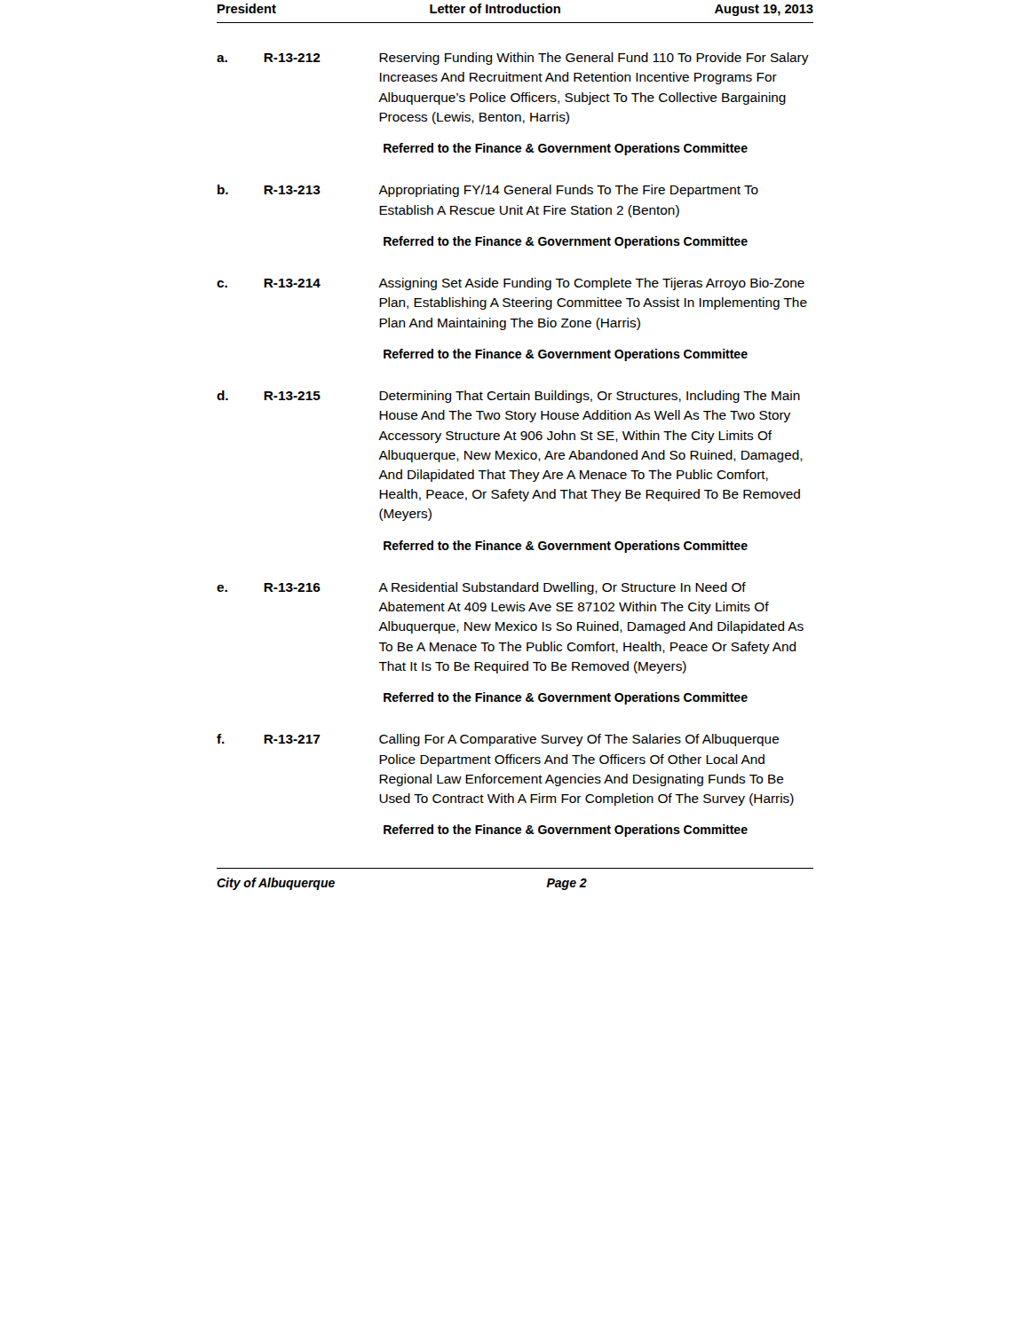President
Letter of Introduction
August 19, 2013
a.
R-13-212
Reserving Funding Within The General Fund 110 To Provide For Salary Increases And Recruitment And Retention Incentive Programs For Albuquerque’s Police Officers, Subject To The Collective Bargaining Process (Lewis, Benton, Harris)
Referred to the Finance & Government Operations Committee
b.
R-13-213
Appropriating FY/14 General Funds To The Fire Department To Establish A Rescue Unit At Fire Station 2 (Benton)
Referred to the Finance & Government Operations Committee
c.
R-13-214
Assigning Set Aside Funding To Complete The Tijeras Arroyo Bio-Zone Plan, Establishing A Steering Committee To Assist In Implementing The Plan And Maintaining The Bio Zone (Harris)
Referred to the Finance & Government Operations Committee
d.
R-13-215
Determining That Certain Buildings, Or Structures, Including The Main House And The Two Story House Addition As Well As The Two Story Accessory Structure At 906 John St SE, Within The City Limits Of Albuquerque, New Mexico, Are Abandoned And So Ruined, Damaged, And Dilapidated That They Are A Menace To The Public Comfort, Health, Peace, Or Safety And That They Be Required To Be Removed (Meyers)
Referred to the Finance & Government Operations Committee
e.
R-13-216
A Residential Substandard Dwelling, Or Structure In Need Of Abatement At 409 Lewis Ave SE 87102 Within The City Limits Of Albuquerque, New Mexico Is So Ruined, Damaged And Dilapidated As To Be A Menace To The Public Comfort, Health, Peace Or Safety And That It Is To Be Required To Be Removed (Meyers)
Referred to the Finance & Government Operations Committee
f.
R-13-217
Calling For A Comparative Survey Of The Salaries Of Albuquerque Police Department Officers And The Officers Of Other Local And Regional Law Enforcement Agencies And Designating Funds To Be Used To Contract With A Firm For Completion Of The Survey (Harris)
Referred to the Finance & Government Operations Committee
City of Albuquerque
Page 2